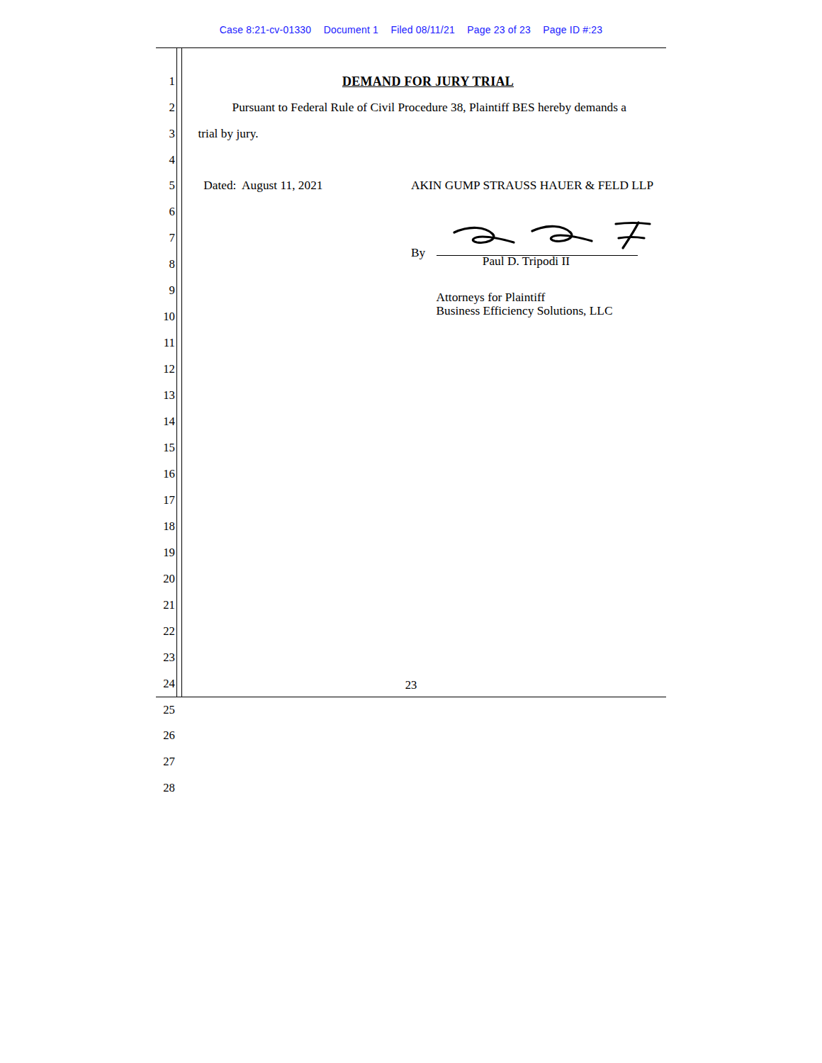Case 8:21-cv-01330 Document 1 Filed 08/11/21 Page 23 of 23 Page ID #:23
1
2
3
4
5
6
7
8
9
10
11
12
13
14
15
16
17
18
19
20
21
22
23
24
25
26
27
28
DEMAND FOR JURY TRIAL
Pursuant to Federal Rule of Civil Procedure 38, Plaintiff BES hereby demands a
trial by jury.
Dated: August 11, 2021
AKIN GUMP STRAUSS HAUER & FELD LLP
By
Paul D. Tripodi II
Attorneys for Plaintiff
Business Efficiency Solutions, LLC
23